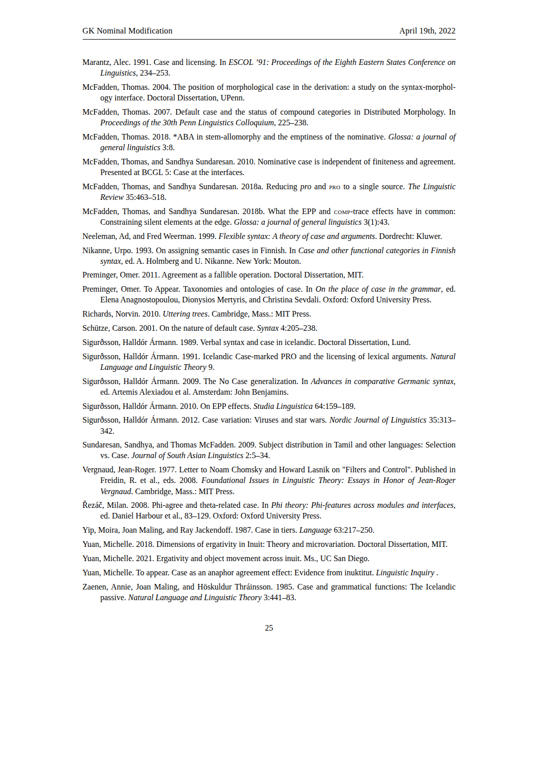GK Nominal Modification April 19th, 2022
Marantz, Alec. 1991. Case and licensing. In ESCOL ’91: Proceedings of the Eighth Eastern States Conference on Linguistics, 234–253.
McFadden, Thomas. 2004. The position of morphological case in the derivation: a study on the syntax-morphology interface. Doctoral Dissertation, UPenn.
McFadden, Thomas. 2007. Default case and the status of compound categories in Distributed Morphology. In Proceedings of the 30th Penn Linguistics Colloquium, 225–238.
McFadden, Thomas. 2018. *ABA in stem-allomorphy and the emptiness of the nominative. Glossa: a journal of general linguistics 3:8.
McFadden, Thomas, and Sandhya Sundaresan. 2010. Nominative case is independent of finiteness and agreement. Presented at BCGL 5: Case at the interfaces.
McFadden, Thomas, and Sandhya Sundaresan. 2018a. Reducing pro and pro to a single source. The Linguistic Review 35:463–518.
McFadden, Thomas, and Sandhya Sundaresan. 2018b. What the EPP and comp-trace effects have in common: Constraining silent elements at the edge. Glossa: a journal of general linguistics 3(1):43.
Neeleman, Ad, and Fred Weerman. 1999. Flexible syntax: A theory of case and arguments. Dordrecht: Kluwer.
Nikanne, Urpo. 1993. On assigning semantic cases in Finnish. In Case and other functional categories in Finnish syntax, ed. A. Holmberg and U. Nikanne. New York: Mouton.
Preminger, Omer. 2011. Agreement as a fallible operation. Doctoral Dissertation, MIT.
Preminger, Omer. To Appear. Taxonomies and ontologies of case. In On the place of case in the grammar, ed. Elena Anagnostopoulou, Dionysios Mertyris, and Christina Sevdali. Oxford: Oxford University Press.
Richards, Norvin. 2010. Uttering trees. Cambridge, Mass.: MIT Press.
Schütze, Carson. 2001. On the nature of default case. Syntax 4:205–238.
Sigurðsson, Halldór Ármann. 1989. Verbal syntax and case in icelandic. Doctoral Dissertation, Lund.
Sigurðsson, Halldór Ármann. 1991. Icelandic Case-marked PRO and the licensing of lexical arguments. Natural Language and Linguistic Theory 9.
Sigurðsson, Halldór Ármann. 2009. The No Case generalization. In Advances in comparative Germanic syntax, ed. Artemis Alexiadou et al. Amsterdam: John Benjamins.
Sigurðsson, Halldór Ármann. 2010. On EPP effects. Studia Linguistica 64:159–189.
Sigurðsson, Halldór Ármann. 2012. Case variation: Viruses and star wars. Nordic Journal of Linguistics 35:313–342.
Sundaresan, Sandhya, and Thomas McFadden. 2009. Subject distribution in Tamil and other languages: Selection vs. Case. Journal of South Asian Linguistics 2:5–34.
Vergnaud, Jean-Roger. 1977. Letter to Noam Chomsky and Howard Lasnik on "Filters and Control". Published in Freidin, R. et al., eds. 2008. Foundational Issues in Linguistic Theory: Essays in Honor of Jean-Roger Vergnaud. Cambridge, Mass.: MIT Press.
Řezáč, Milan. 2008. Phi-agree and theta-related case. In Phi theory: Phi-features across modules and interfaces, ed. Daniel Harbour et al., 83–129. Oxford: Oxford University Press.
Yip, Moira, Joan Maling, and Ray Jackendoff. 1987. Case in tiers. Language 63:217–250.
Yuan, Michelle. 2018. Dimensions of ergativity in Inuit: Theory and microvariation. Doctoral Dissertation, MIT.
Yuan, Michelle. 2021. Ergativity and object movement across inuit. Ms., UC San Diego.
Yuan, Michelle. To appear. Case as an anaphor agreement effect: Evidence from inuktitut. Linguistic Inquiry .
Zaenen, Annie, Joan Maling, and Höskuldur Thráinsson. 1985. Case and grammatical functions: The Icelandic passive. Natural Language and Linguistic Theory 3:441–83.
25